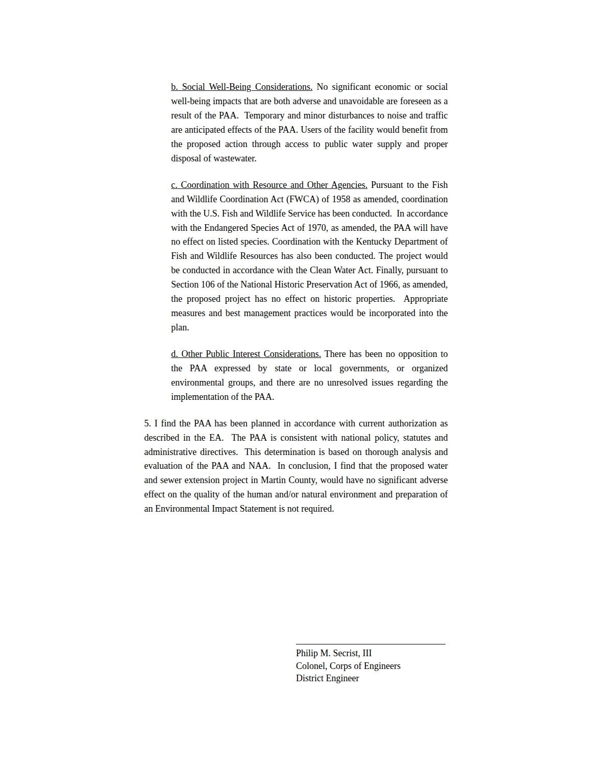b. Social Well-Being Considerations. No significant economic or social well-being impacts that are both adverse and unavoidable are foreseen as a result of the PAA. Temporary and minor disturbances to noise and traffic are anticipated effects of the PAA. Users of the facility would benefit from the proposed action through access to public water supply and proper disposal of wastewater.
c. Coordination with Resource and Other Agencies. Pursuant to the Fish and Wildlife Coordination Act (FWCA) of 1958 as amended, coordination with the U.S. Fish and Wildlife Service has been conducted. In accordance with the Endangered Species Act of 1970, as amended, the PAA will have no effect on listed species. Coordination with the Kentucky Department of Fish and Wildlife Resources has also been conducted. The project would be conducted in accordance with the Clean Water Act. Finally, pursuant to Section 106 of the National Historic Preservation Act of 1966, as amended, the proposed project has no effect on historic properties. Appropriate measures and best management practices would be incorporated into the plan.
d. Other Public Interest Considerations. There has been no opposition to the PAA expressed by state or local governments, or organized environmental groups, and there are no unresolved issues regarding the implementation of the PAA.
5. I find the PAA has been planned in accordance with current authorization as described in the EA. The PAA is consistent with national policy, statutes and administrative directives. This determination is based on thorough analysis and evaluation of the PAA and NAA. In conclusion, I find that the proposed water and sewer extension project in Martin County, would have no significant adverse effect on the quality of the human and/or natural environment and preparation of an Environmental Impact Statement is not required.
Philip M. Secrist, III
Colonel, Corps of Engineers
District Engineer